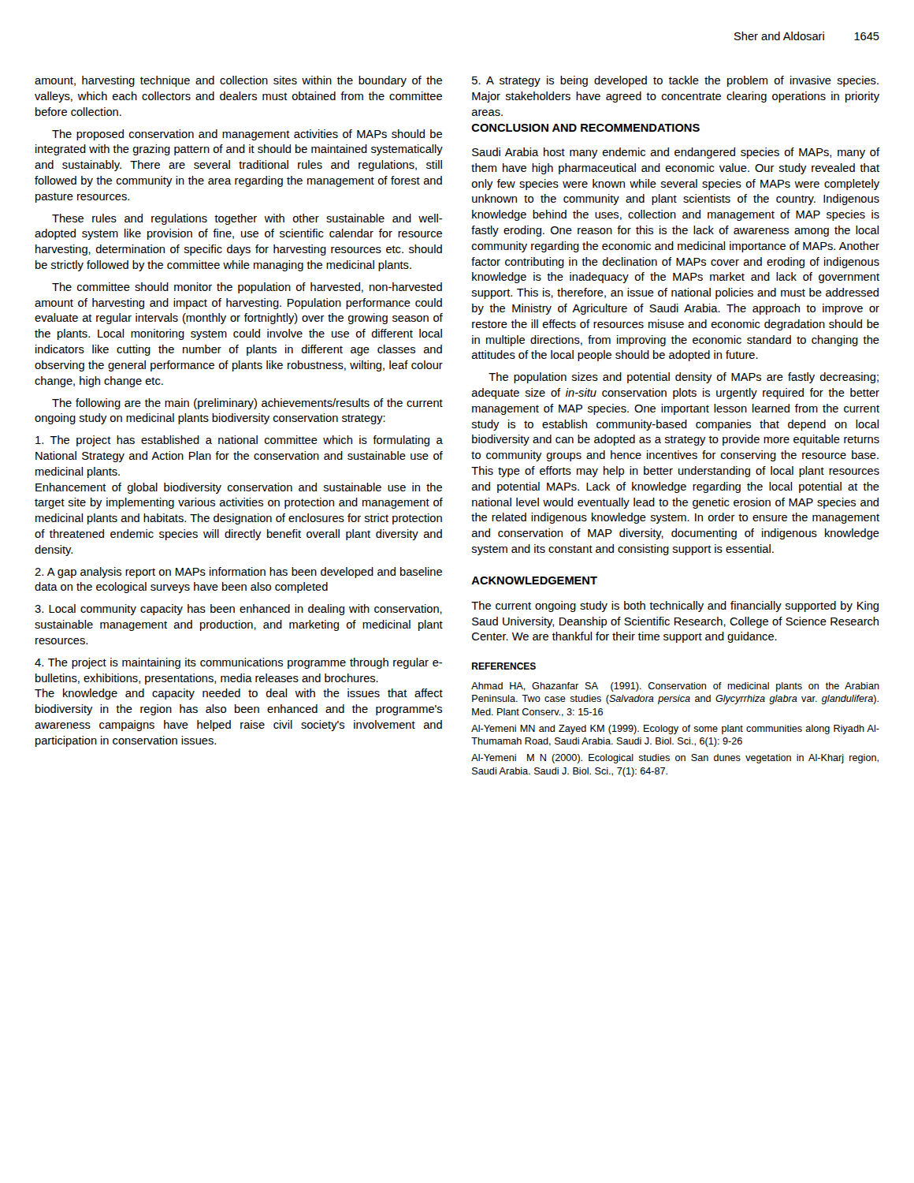Sher and Aldosari 1645
amount, harvesting technique and collection sites within the boundary of the valleys, which each collectors and dealers must obtained from the committee before collection.
The proposed conservation and management activities of MAPs should be integrated with the grazing pattern of and it should be maintained systematically and sustainably. There are several traditional rules and regulations, still followed by the community in the area regarding the management of forest and pasture resources.
These rules and regulations together with other sustainable and well-adopted system like provision of fine, use of scientific calendar for resource harvesting, determination of specific days for harvesting resources etc. should be strictly followed by the committee while managing the medicinal plants.
The committee should monitor the population of harvested, non-harvested amount of harvesting and impact of harvesting. Population performance could evaluate at regular intervals (monthly or fortnightly) over the growing season of the plants. Local monitoring system could involve the use of different local indicators like cutting the number of plants in different age classes and observing the general performance of plants like robustness, wilting, leaf colour change, high change etc.
The following are the main (preliminary) achievements/results of the current ongoing study on medicinal plants biodiversity conservation strategy:
1. The project has established a national committee which is formulating a National Strategy and Action Plan for the conservation and sustainable use of medicinal plants.
Enhancement of global biodiversity conservation and sustainable use in the target site by implementing various activities on protection and management of medicinal plants and habitats. The designation of enclosures for strict protection of threatened endemic species will directly benefit overall plant diversity and density.
2. A gap analysis report on MAPs information has been developed and baseline data on the ecological surveys have been also completed
3. Local community capacity has been enhanced in dealing with conservation, sustainable management and production, and marketing of medicinal plant resources.
4. The project is maintaining its communications programme through regular e-bulletins, exhibitions, presentations, media releases and brochures.
The knowledge and capacity needed to deal with the issues that affect biodiversity in the region has also been enhanced and the programme's awareness campaigns have helped raise civil society's involvement and participation in conservation issues.
5. A strategy is being developed to tackle the problem of invasive species. Major stakeholders have agreed to concentrate clearing operations in priority areas.
Conclusion and Recommendations
Saudi Arabia host many endemic and endangered species of MAPs, many of them have high pharmaceutical and economic value. Our study revealed that only few species were known while several species of MAPs were completely unknown to the community and plant scientists of the country. Indigenous knowledge behind the uses, collection and management of MAP species is fastly eroding. One reason for this is the lack of awareness among the local community regarding the economic and medicinal importance of MAPs. Another factor contributing in the declination of MAPs cover and eroding of indigenous knowledge is the inadequacy of the MAPs market and lack of government support. This is, therefore, an issue of national policies and must be addressed by the Ministry of Agriculture of Saudi Arabia. The approach to improve or restore the ill effects of resources misuse and economic degradation should be in multiple directions, from improving the economic standard to changing the attitudes of the local people should be adopted in future.
The population sizes and potential density of MAPs are fastly decreasing; adequate size of in-situ conservation plots is urgently required for the better management of MAP species. One important lesson learned from the current study is to establish community-based companies that depend on local biodiversity and can be adopted as a strategy to provide more equitable returns to community groups and hence incentives for conserving the resource base. This type of efforts may help in better understanding of local plant resources and potential MAPs. Lack of knowledge regarding the local potential at the national level would eventually lead to the genetic erosion of MAP species and the related indigenous knowledge system. In order to ensure the management and conservation of MAP diversity, documenting of indigenous knowledge system and its constant and consisting support is essential.
Acknowledgement
The current ongoing study is both technically and financially supported by King Saud University, Deanship of Scientific Research, College of Science Research Center. We are thankful for their time support and guidance.
References
Ahmad HA, Ghazanfar SA (1991). Conservation of medicinal plants on the Arabian Peninsula. Two case studies (Salvadora persica and Glycyrrhiza glabra var. glandulifera). Med. Plant Conserv., 3: 15-16
Al-Yemeni MN and Zayed KM (1999). Ecology of some plant communities along Riyadh Al-Thumamah Road, Saudi Arabia. Saudi J. Biol. Sci., 6(1): 9-26
Al-Yemeni M N (2000). Ecological studies on San dunes vegetation in Al-Kharj region, Saudi Arabia. Saudi J. Biol. Sci., 7(1): 64-87.